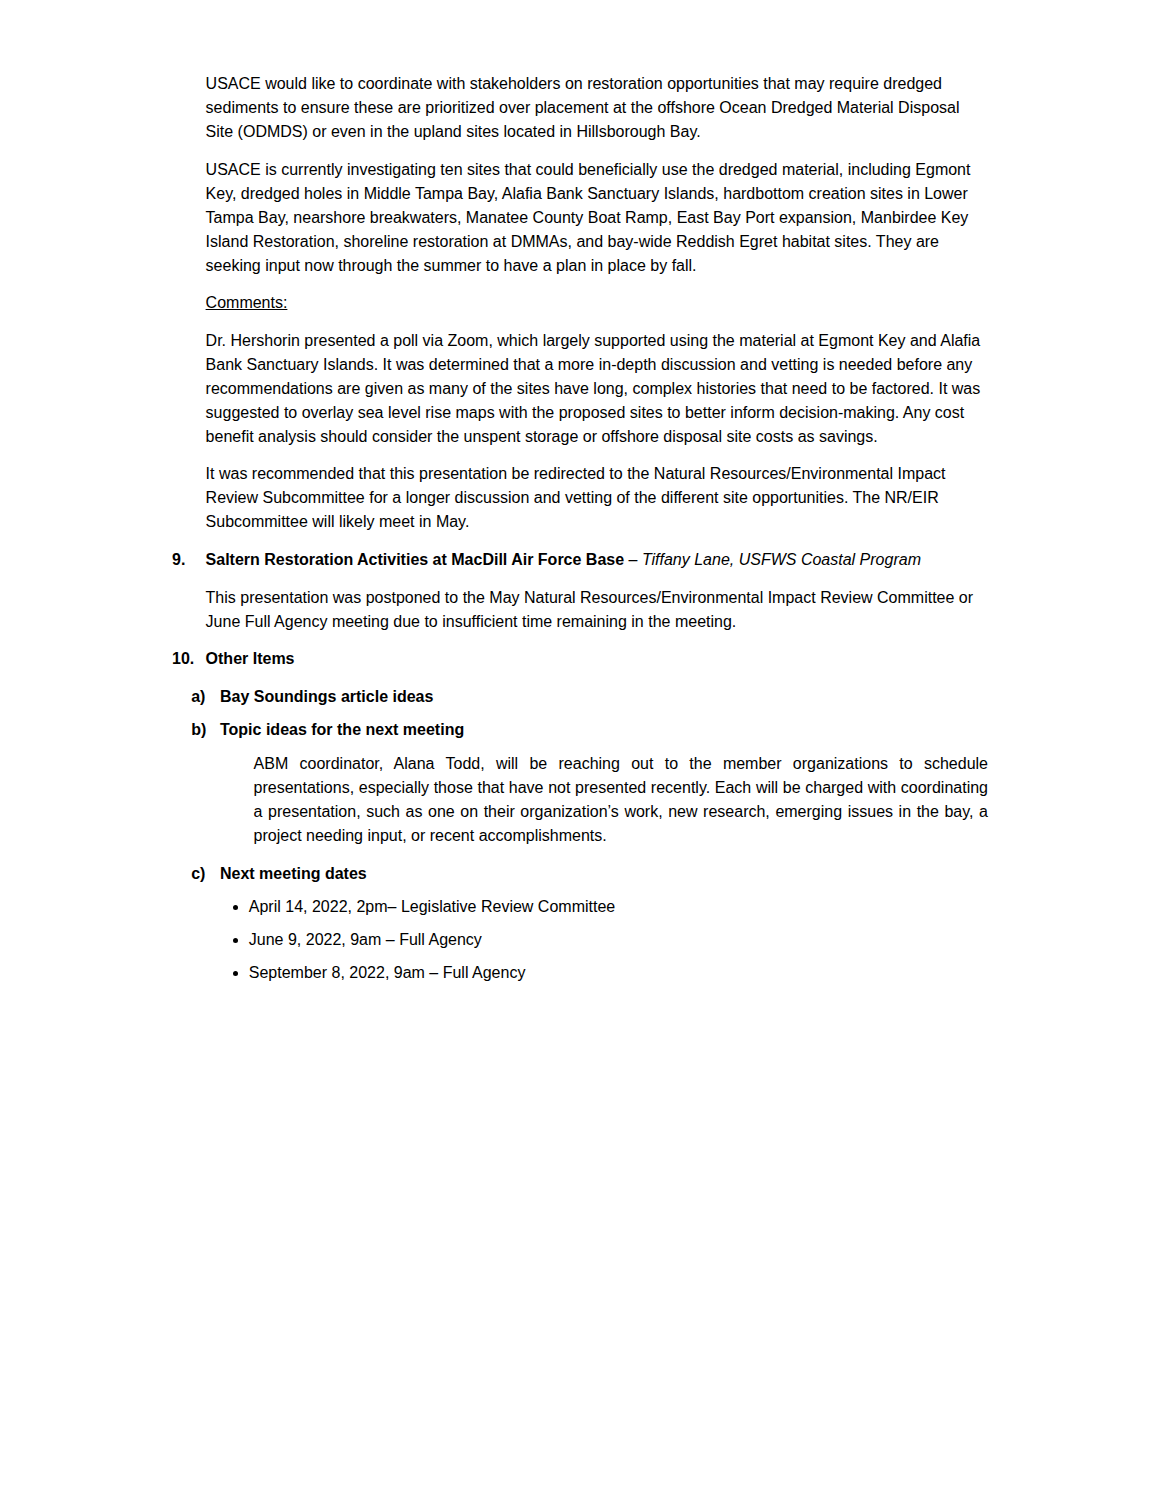USACE would like to coordinate with stakeholders on restoration opportunities that may require dredged sediments to ensure these are prioritized over placement at the offshore Ocean Dredged Material Disposal Site (ODMDS) or even in the upland sites located in Hillsborough Bay.
USACE is currently investigating ten sites that could beneficially use the dredged material, including Egmont Key, dredged holes in Middle Tampa Bay, Alafia Bank Sanctuary Islands, hardbottom creation sites in Lower Tampa Bay, nearshore breakwaters, Manatee County Boat Ramp, East Bay Port expansion, Manbirdee Key Island Restoration, shoreline restoration at DMMAs, and bay-wide Reddish Egret habitat sites. They are seeking input now through the summer to have a plan in place by fall.
Comments:
Dr. Hershorin presented a poll via Zoom, which largely supported using the material at Egmont Key and Alafia Bank Sanctuary Islands. It was determined that a more in-depth discussion and vetting is needed before any recommendations are given as many of the sites have long, complex histories that need to be factored. It was suggested to overlay sea level rise maps with the proposed sites to better inform decision-making. Any cost benefit analysis should consider the unspent storage or offshore disposal site costs as savings.
It was recommended that this presentation be redirected to the Natural Resources/Environmental Impact Review Subcommittee for a longer discussion and vetting of the different site opportunities. The NR/EIR Subcommittee will likely meet in May.
9.
Saltern Restoration Activities at MacDill Air Force Base – Tiffany Lane, USFWS Coastal Program
This presentation was postponed to the May Natural Resources/Environmental Impact Review Committee or June Full Agency meeting due to insufficient time remaining in the meeting.
10.
Other Items
a)
Bay Soundings article ideas
b)
Topic ideas for the next meeting
ABM coordinator, Alana Todd, will be reaching out to the member organizations to schedule presentations, especially those that have not presented recently. Each will be charged with coordinating a presentation, such as one on their organization’s work, new research, emerging issues in the bay, a project needing input, or recent accomplishments.
c)
Next meeting dates
April 14, 2022, 2pm– Legislative Review Committee
June 9, 2022, 9am – Full Agency
September 8, 2022, 9am – Full Agency